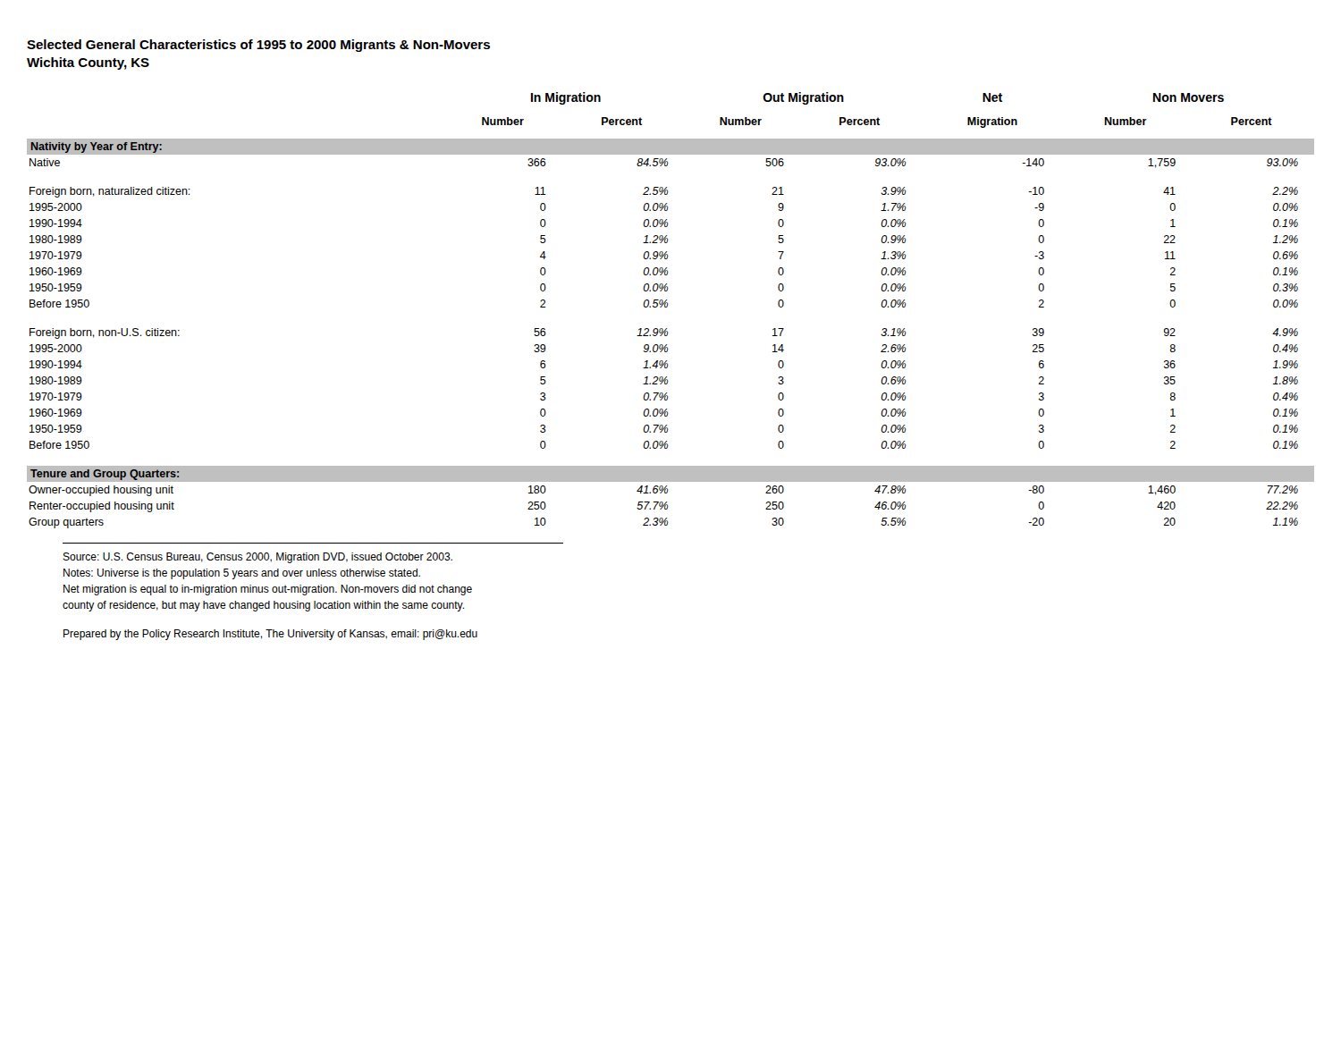Selected General Characteristics of 1995 to 2000 Migrants & Non-Movers
Wichita County, KS
| | In Migration | Out Migration | Net | Non Movers |
| --- | --- | --- | --- | --- |
| | Number | Percent | Number | Percent | Migration | Number | Percent |
| Nativity by Year of Entry: | | | | | | | |
| Native | 366 | 84.5% | 506 | 93.0% | -140 | 1,759 | 93.0% |
| Foreign born, naturalized citizen: | 11 | 2.5% | 21 | 3.9% | -10 | 41 | 2.2% |
| 1995-2000 | 0 | 0.0% | 9 | 1.7% | -9 | 0 | 0.0% |
| 1990-1994 | 0 | 0.0% | 0 | 0.0% | 0 | 1 | 0.1% |
| 1980-1989 | 5 | 1.2% | 5 | 0.9% | 0 | 22 | 1.2% |
| 1970-1979 | 4 | 0.9% | 7 | 1.3% | -3 | 11 | 0.6% |
| 1960-1969 | 0 | 0.0% | 0 | 0.0% | 0 | 2 | 0.1% |
| 1950-1959 | 0 | 0.0% | 0 | 0.0% | 0 | 5 | 0.3% |
| Before 1950 | 2 | 0.5% | 0 | 0.0% | 2 | 0 | 0.0% |
| Foreign born, non-U.S. citizen: | 56 | 12.9% | 17 | 3.1% | 39 | 92 | 4.9% |
| 1995-2000 | 39 | 9.0% | 14 | 2.6% | 25 | 8 | 0.4% |
| 1990-1994 | 6 | 1.4% | 0 | 0.0% | 6 | 36 | 1.9% |
| 1980-1989 | 5 | 1.2% | 3 | 0.6% | 2 | 35 | 1.8% |
| 1970-1979 | 3 | 0.7% | 0 | 0.0% | 3 | 8 | 0.4% |
| 1960-1969 | 0 | 0.0% | 0 | 0.0% | 0 | 1 | 0.1% |
| 1950-1959 | 3 | 0.7% | 0 | 0.0% | 3 | 2 | 0.1% |
| Before 1950 | 0 | 0.0% | 0 | 0.0% | 0 | 2 | 0.1% |
| Tenure and Group Quarters: | | | | | | | |
| Owner-occupied housing unit | 180 | 41.6% | 260 | 47.8% | -80 | 1,460 | 77.2% |
| Renter-occupied housing unit | 250 | 57.7% | 250 | 46.0% | 0 | 420 | 22.2% |
| Group quarters | 10 | 2.3% | 30 | 5.5% | -20 | 20 | 1.1% |
Source: U.S. Census Bureau, Census 2000, Migration DVD, issued October 2003.
Notes: Universe is the population 5 years and over unless otherwise stated.
Net migration is equal to in-migration minus out-migration. Non-movers did not change
county of residence, but may have changed housing location within the same county.
Prepared by the Policy Research Institute, The University of Kansas, email: pri@ku.edu